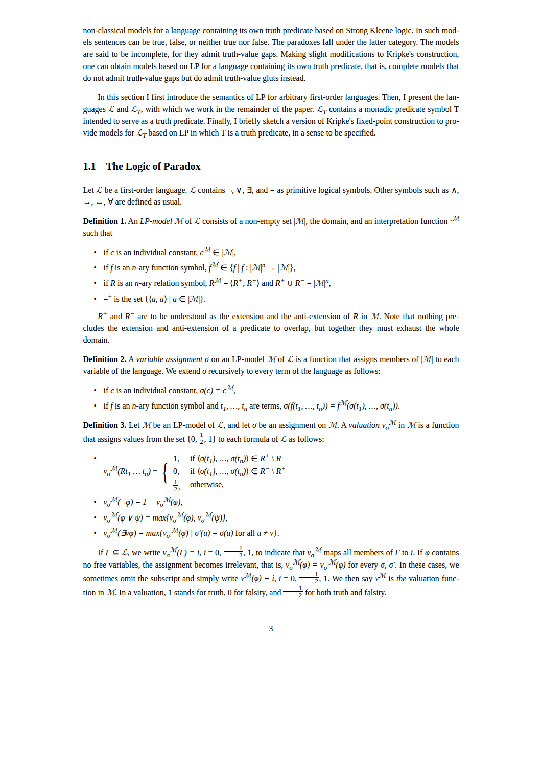non-classical models for a language containing its own truth predicate based on Strong Kleene logic. In such models sentences can be true, false, or neither true nor false. The paradoxes fall under the latter category. The models are said to be incomplete, for they admit truth-value gaps. Making slight modifications to Kripke's construction, one can obtain models based on LP for a language containing its own truth predicate, that is, complete models that do not admit truth-value gaps but do admit truth-value gluts instead.
In this section I first introduce the semantics of LP for arbitrary first-order languages. Then, I present the languages ℒ and ℒT, with which we work in the remainder of the paper. ℒT contains a monadic predicate symbol T intended to serve as a truth predicate. Finally, I briefly sketch a version of Kripke's fixed-point construction to provide models for ℒT based on LP in which T is a truth predicate, in a sense to be specified.
1.1 The Logic of Paradox
Let ℒ be a first-order language. ℒ contains ¬, ∨, ∃, and = as primitive logical symbols. Other symbols such as ∧, →, ↔, ∀ are defined as usual.
Definition 1. An LP-model ℳ of ℒ consists of a non-empty set |ℳ|, the domain, and an interpretation function ·ℳ such that
if c is an individual constant, cℳ ∈ |ℳ|,
if f is an n-ary function symbol, fℳ ∈ {f | f : |ℳ|n → |ℳ|},
if R is an n-ary relation symbol, Rℳ = ⟨R+, R−⟩ and R+ ∪ R− = |ℳ|n,
=+ is the set {⟨a, a⟩ | a ∈ |ℳ|}.
R+ and R− are to be understood as the extension and the anti-extension of R in ℳ. Note that nothing precludes the extension and anti-extension of a predicate to overlap, but together they must exhaust the whole domain.
Definition 2. A variable assignment σ on an LP-model ℳ of ℒ is a function that assigns members of |ℳ| to each variable of the language. We extend σ recursively to every term of the language as follows:
if c is an individual constant, σ(c) = cℳ,
if f is an n-ary function symbol and t1, …, tn are terms, σ(f(t1, …, tn)) = fℳ(σ(t1), …, σ(tn)).
Definition 3. Let ℳ be an LP-model of ℒ, and let σ be an assignment on ℳ. A valuation vσℳ in ℳ is a function that assigns values from the set {0, 12, 1} to each formula of ℒ as follows:
vσℳ(Rt1 … tn) = { 1, if ⟨σ(t1), …, σ(tn)⟩ ∈ R+ \ R− 0, if ⟨σ(t1), …, σ(tn)⟩ ∈ R− \ R+ 12, otherwise,
vσℳ(¬φ) = 1 − vσℳ(φ),
vσℳ(φ ∨ ψ) = max{vσℳ(φ), vσℳ(ψ)},
vσℳ(∃vφ) = max{vσ′ℳ(φ) | σ′(u) = σ(u) for all u ≠ v}.
If Γ ⊆ ℒ, we write vσℳ(Γ) = i, i = 0, 12, 1, to indicate that vσℳ maps all members of Γ to i. If φ contains no free variables, the assignment becomes irrelevant, that is, vσℳ(φ) = vσ′ℳ(φ) for every σ, σ′. In these cases, we sometimes omit the subscript and simply write vℳ(φ) = i, i = 0, 12, 1. We then say vℳ is the valuation function in ℳ. In a valuation, 1 stands for truth, 0 for falsity, and 12 for both truth and falsity.
3